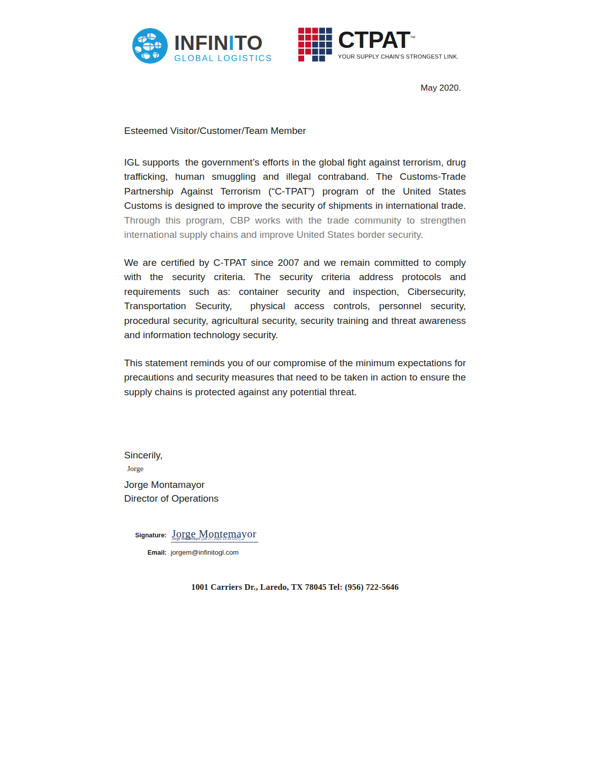INFINITO GLOBAL LOGISTICS
CTPAT™ YOUR SUPPLY CHAIN’S STRONGEST LINK.
May 2020.
Esteemed Visitor/Customer/Team Member
IGL supports the government’s efforts in the global fight against terrorism, drug trafficking, human smuggling and illegal contraband. The Customs-Trade Partnership Against Terrorism (“C-TPAT”) program of the United States Customs is designed to improve the security of shipments in international trade. Through this program, CBP works with the trade community to strengthen international supply chains and improve United States border security.
We are certified by C-TPAT since 2007 and we remain committed to comply with the security criteria. The security criteria address protocols and requirements such as: container security and inspection, Cibersecurity, Transportation Security, physical access controls, personnel security, procedural security, agricultural security, security training and threat awareness and information technology security.
This statement reminds you of our compromise of the minimum expectations for precautions and security measures that need to be taken in action to ensure the supply chains is protected against any potential threat.
Sincerily,
Jorge
Jorge Montamayor
Director of Operations
Signature: Jorge Montemayor Jorge Montemayor (Jul 17, 2020 10:33 CDT)
Email: jorgem@infinitogl.com
1001 Carriers Dr., Laredo, TX 78045 Tel: (956) 722-5646